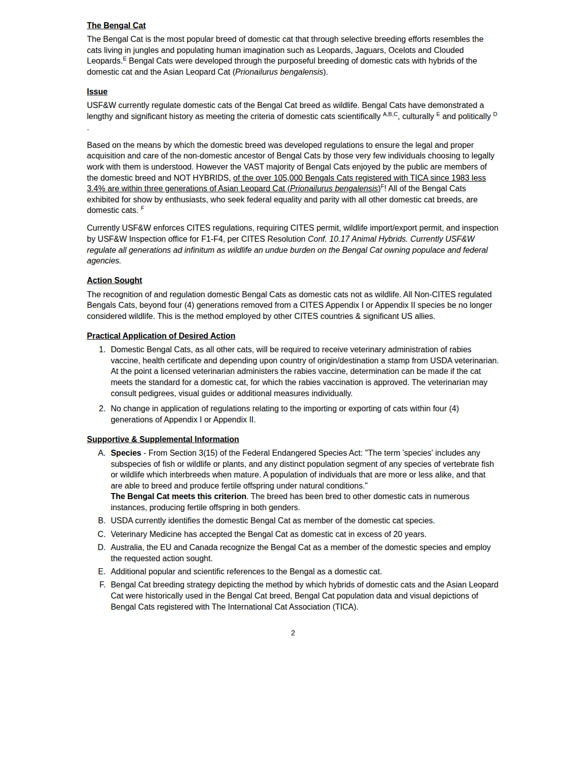The Bengal Cat
The Bengal Cat is the most popular breed of domestic cat that through selective breeding efforts resembles the cats living in jungles and populating human imagination such as Leopards, Jaguars, Ocelots and Clouded Leopards.E Bengal Cats were developed through the purposeful breeding of domestic cats with hybrids of the domestic cat and the Asian Leopard Cat (Prionailurus bengalensis).
Issue
USF&W currently regulate domestic cats of the Bengal Cat breed as wildlife. Bengal Cats have demonstrated a lengthy and significant history as meeting the criteria of domestic cats scientifically A,B,C, culturally E and politically D .
Based on the means by which the domestic breed was developed regulations to ensure the legal and proper acquisition and care of the non-domestic ancestor of Bengal Cats by those very few individuals choosing to legally work with them is understood. However the VAST majority of Bengal Cats enjoyed by the public are members of the domestic breed and NOT HYBRIDS, of the over 105,000 Bengals Cats registered with TICA since 1983 less 3.4% are within three generations of Asian Leopard Cat (Prionailurus bengalensis)F! All of the Bengal Cats exhibited for show by enthusiasts, who seek federal equality and parity with all other domestic cat breeds, are domestic cats. F
Currently USF&W enforces CITES regulations, requiring CITES permit, wildlife import/export permit, and inspection by USF&W Inspection office for F1-F4, per CITES Resolution Conf. 10.17 Animal Hybrids. Currently USF&W regulate all generations ad infinitum as wildlife an undue burden on the Bengal Cat owning populace and federal agencies.
Action Sought
The recognition of and regulation domestic Bengal Cats as domestic cats not as wildlife. All Non-CITES regulated Bengals Cats, beyond four (4) generations removed from a CITES Appendix I or Appendix II species be no longer considered wildlife. This is the method employed by other CITES countries & significant US allies.
Practical Application of Desired Action
Domestic Bengal Cats, as all other cats, will be required to receive veterinary administration of rabies vaccine, health certificate and depending upon country of origin/destination a stamp from USDA veterinarian. At the point a licensed veterinarian administers the rabies vaccine, determination can be made if the cat meets the standard for a domestic cat, for which the rabies vaccination is approved. The veterinarian may consult pedigrees, visual guides or additional measures individually.
No change in application of regulations relating to the importing or exporting of cats within four (4) generations of Appendix I or Appendix II.
Supportive & Supplemental Information
Species - From Section 3(15) of the Federal Endangered Species Act: "The term 'species' includes any subspecies of fish or wildlife or plants, and any distinct population segment of any species of vertebrate fish or wildlife which interbreeds when mature. A population of individuals that are more or less alike, and that are able to breed and produce fertile offspring under natural conditions."
The Bengal Cat meets this criterion. The breed has been bred to other domestic cats in numerous instances, producing fertile offspring in both genders.
USDA currently identifies the domestic Bengal Cat as member of the domestic cat species.
Veterinary Medicine has accepted the Bengal Cat as domestic cat in excess of 20 years.
Australia, the EU and Canada recognize the Bengal Cat as a member of the domestic species and employ the requested action sought.
Additional popular and scientific references to the Bengal as a domestic cat.
Bengal Cat breeding strategy depicting the method by which hybrids of domestic cats and the Asian Leopard Cat were historically used in the Bengal Cat breed, Bengal Cat population data and visual depictions of Bengal Cats registered with The International Cat Association (TICA).
2